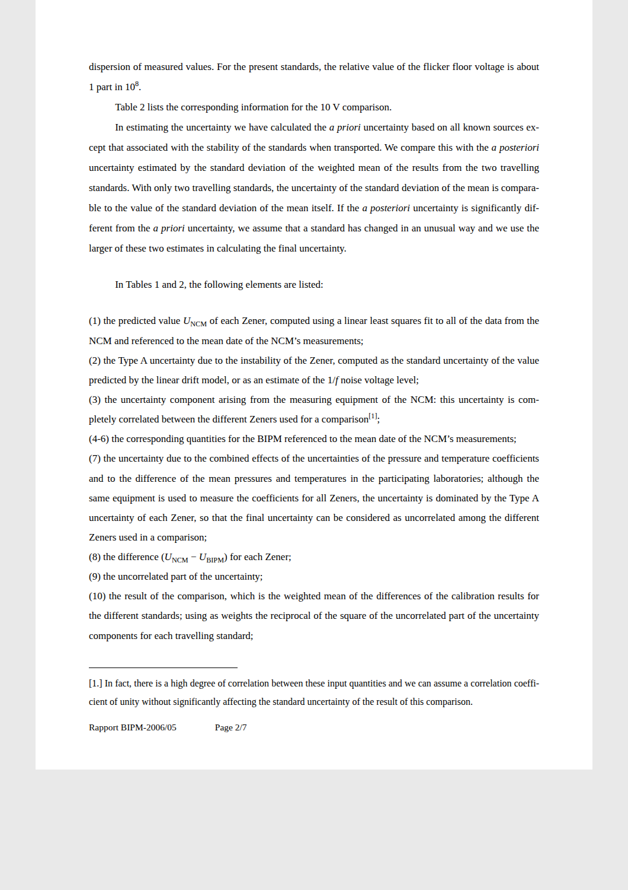dispersion of measured values. For the present standards, the relative value of the flicker floor voltage is about 1 part in 108.
Table 2 lists the corresponding information for the 10 V comparison.
In estimating the uncertainty we have calculated the a priori uncertainty based on all known sources except that associated with the stability of the standards when transported. We compare this with the a posteriori uncertainty estimated by the standard deviation of the weighted mean of the results from the two travelling standards. With only two travelling standards, the uncertainty of the standard deviation of the mean is comparable to the value of the standard deviation of the mean itself. If the a posteriori uncertainty is significantly different from the a priori uncertainty, we assume that a standard has changed in an unusual way and we use the larger of these two estimates in calculating the final uncertainty.
In Tables 1 and 2, the following elements are listed:
(1) the predicted value UNCM of each Zener, computed using a linear least squares fit to all of the data from the NCM and referenced to the mean date of the NCM’s measurements;
(2) the Type A uncertainty due to the instability of the Zener, computed as the standard uncertainty of the value predicted by the linear drift model, or as an estimate of the 1/f noise voltage level;
(3) the uncertainty component arising from the measuring equipment of the NCM: this uncertainty is completely correlated between the different Zeners used for a comparison[1];
(4-6) the corresponding quantities for the BIPM referenced to the mean date of the NCM’s measurements;
(7) the uncertainty due to the combined effects of the uncertainties of the pressure and temperature coefficients and to the difference of the mean pressures and temperatures in the participating laboratories; although the same equipment is used to measure the coefficients for all Zeners, the uncertainty is dominated by the Type A uncertainty of each Zener, so that the final uncertainty can be considered as uncorrelated among the different Zeners used in a comparison;
(8) the difference (UNCM − UBIPM) for each Zener;
(9) the uncorrelated part of the uncertainty;
(10) the result of the comparison, which is the weighted mean of the differences of the calibration results for the different standards; using as weights the reciprocal of the square of the uncorrelated part of the uncertainty components for each travelling standard;
[1.] In fact, there is a high degree of correlation between these input quantities and we can assume a correlation coefficient of unity without significantly affecting the standard uncertainty of the result of this comparison.
Rapport BIPM-2006/05Page 2/7